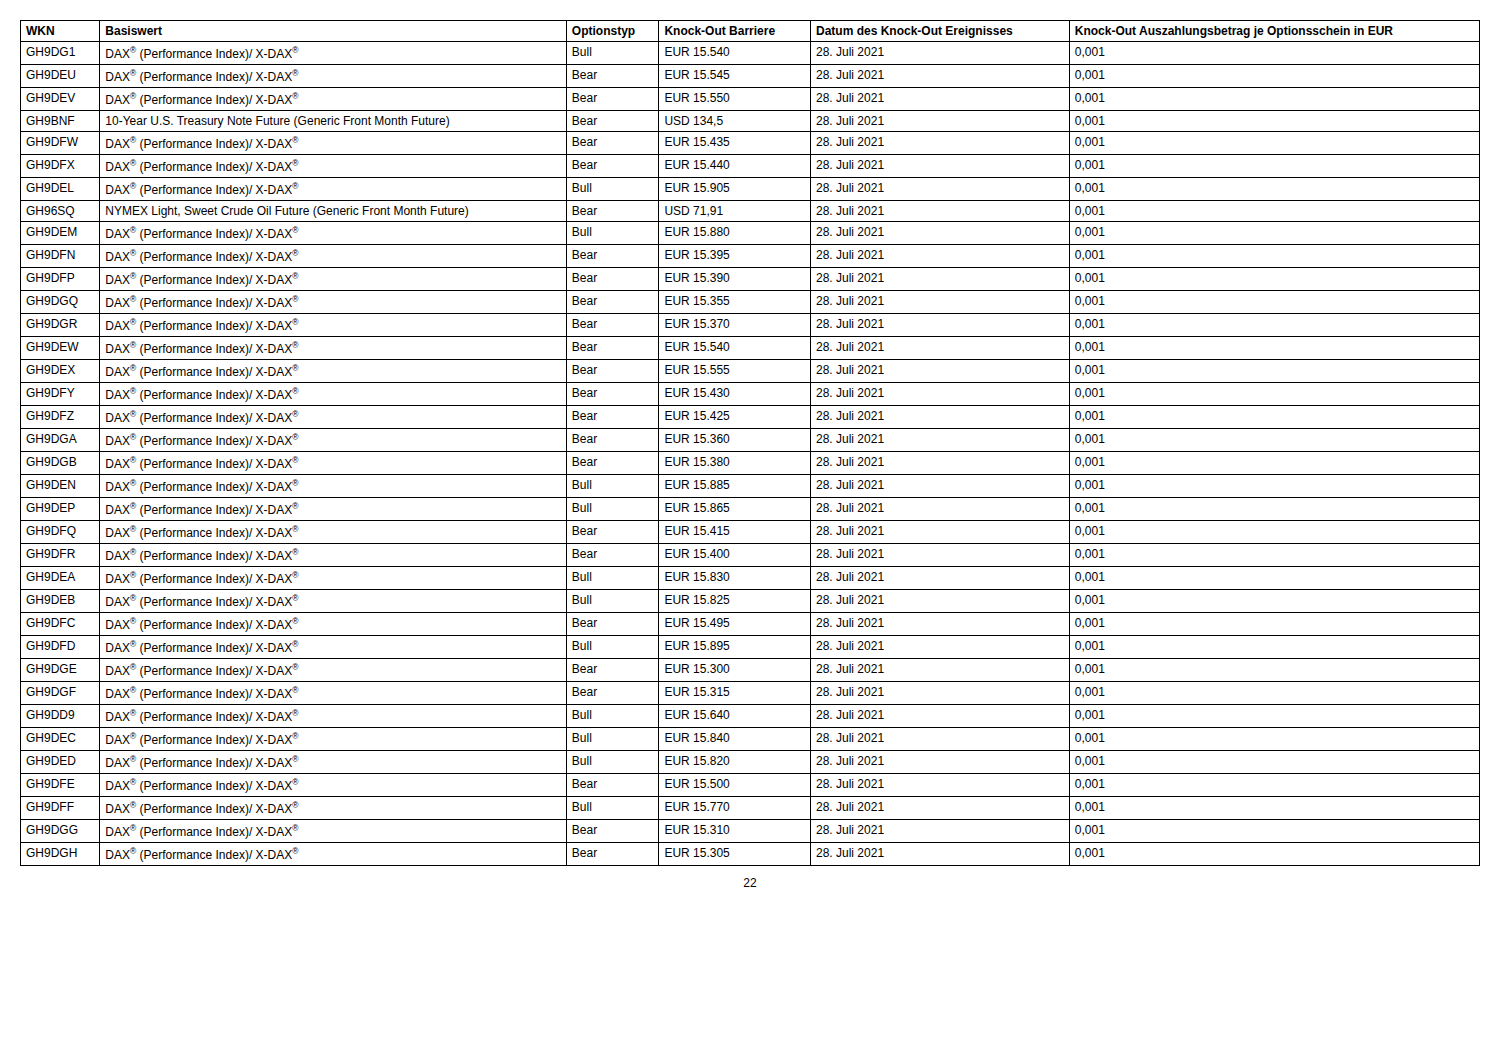| WKN | Basiswert | Optionstyp | Knock-Out Barriere | Datum des Knock-Out Ereignisses | Knock-Out Auszahlungsbetrag je Optionsschein in EUR |
| --- | --- | --- | --- | --- | --- |
| GH9DG1 | DAX ® (Performance Index)/ X-DAX ® | Bull | EUR 15.540 | 28. Juli 2021 | 0,001 |
| GH9DEU | DAX ® (Performance Index)/ X-DAX ® | Bear | EUR 15.545 | 28. Juli 2021 | 0,001 |
| GH9DEV | DAX ® (Performance Index)/ X-DAX ® | Bear | EUR 15.550 | 28. Juli 2021 | 0,001 |
| GH9BNF | 10-Year U.S. Treasury Note Future (Generic Front Month Future) | Bear | USD 134,5 | 28. Juli 2021 | 0,001 |
| GH9DFW | DAX ® (Performance Index)/ X-DAX ® | Bear | EUR 15.435 | 28. Juli 2021 | 0,001 |
| GH9DFX | DAX ® (Performance Index)/ X-DAX ® | Bear | EUR 15.440 | 28. Juli 2021 | 0,001 |
| GH9DEL | DAX ® (Performance Index)/ X-DAX ® | Bull | EUR 15.905 | 28. Juli 2021 | 0,001 |
| GH96SQ | NYMEX Light, Sweet Crude Oil Future (Generic Front Month Future) | Bear | USD 71,91 | 28. Juli 2021 | 0,001 |
| GH9DEM | DAX ® (Performance Index)/ X-DAX ® | Bull | EUR 15.880 | 28. Juli 2021 | 0,001 |
| GH9DFN | DAX ® (Performance Index)/ X-DAX ® | Bear | EUR 15.395 | 28. Juli 2021 | 0,001 |
| GH9DFP | DAX ® (Performance Index)/ X-DAX ® | Bear | EUR 15.390 | 28. Juli 2021 | 0,001 |
| GH9DGQ | DAX ® (Performance Index)/ X-DAX ® | Bear | EUR 15.355 | 28. Juli 2021 | 0,001 |
| GH9DGR | DAX ® (Performance Index)/ X-DAX ® | Bear | EUR 15.370 | 28. Juli 2021 | 0,001 |
| GH9DEW | DAX ® (Performance Index)/ X-DAX ® | Bear | EUR 15.540 | 28. Juli 2021 | 0,001 |
| GH9DEX | DAX ® (Performance Index)/ X-DAX ® | Bear | EUR 15.555 | 28. Juli 2021 | 0,001 |
| GH9DFY | DAX ® (Performance Index)/ X-DAX ® | Bear | EUR 15.430 | 28. Juli 2021 | 0,001 |
| GH9DFZ | DAX ® (Performance Index)/ X-DAX ® | Bear | EUR 15.425 | 28. Juli 2021 | 0,001 |
| GH9DGA | DAX ® (Performance Index)/ X-DAX ® | Bear | EUR 15.360 | 28. Juli 2021 | 0,001 |
| GH9DGB | DAX ® (Performance Index)/ X-DAX ® | Bear | EUR 15.380 | 28. Juli 2021 | 0,001 |
| GH9DEN | DAX ® (Performance Index)/ X-DAX ® | Bull | EUR 15.885 | 28. Juli 2021 | 0,001 |
| GH9DEP | DAX ® (Performance Index)/ X-DAX ® | Bull | EUR 15.865 | 28. Juli 2021 | 0,001 |
| GH9DFQ | DAX ® (Performance Index)/ X-DAX ® | Bear | EUR 15.415 | 28. Juli 2021 | 0,001 |
| GH9DFR | DAX ® (Performance Index)/ X-DAX ® | Bear | EUR 15.400 | 28. Juli 2021 | 0,001 |
| GH9DEA | DAX ® (Performance Index)/ X-DAX ® | Bull | EUR 15.830 | 28. Juli 2021 | 0,001 |
| GH9DEB | DAX ® (Performance Index)/ X-DAX ® | Bull | EUR 15.825 | 28. Juli 2021 | 0,001 |
| GH9DFC | DAX ® (Performance Index)/ X-DAX ® | Bear | EUR 15.495 | 28. Juli 2021 | 0,001 |
| GH9DFD | DAX ® (Performance Index)/ X-DAX ® | Bull | EUR 15.895 | 28. Juli 2021 | 0,001 |
| GH9DGE | DAX ® (Performance Index)/ X-DAX ® | Bear | EUR 15.300 | 28. Juli 2021 | 0,001 |
| GH9DGF | DAX ® (Performance Index)/ X-DAX ® | Bear | EUR 15.315 | 28. Juli 2021 | 0,001 |
| GH9DD9 | DAX ® (Performance Index)/ X-DAX ® | Bull | EUR 15.640 | 28. Juli 2021 | 0,001 |
| GH9DEC | DAX ® (Performance Index)/ X-DAX ® | Bull | EUR 15.840 | 28. Juli 2021 | 0,001 |
| GH9DED | DAX ® (Performance Index)/ X-DAX ® | Bull | EUR 15.820 | 28. Juli 2021 | 0,001 |
| GH9DFE | DAX ® (Performance Index)/ X-DAX ® | Bear | EUR 15.500 | 28. Juli 2021 | 0,001 |
| GH9DFF | DAX ® (Performance Index)/ X-DAX ® | Bull | EUR 15.770 | 28. Juli 2021 | 0,001 |
| GH9DGG | DAX ® (Performance Index)/ X-DAX ® | Bear | EUR 15.310 | 28. Juli 2021 | 0,001 |
| GH9DGH | DAX ® (Performance Index)/ X-DAX ® | Bear | EUR 15.305 | 28. Juli 2021 | 0,001 |
22